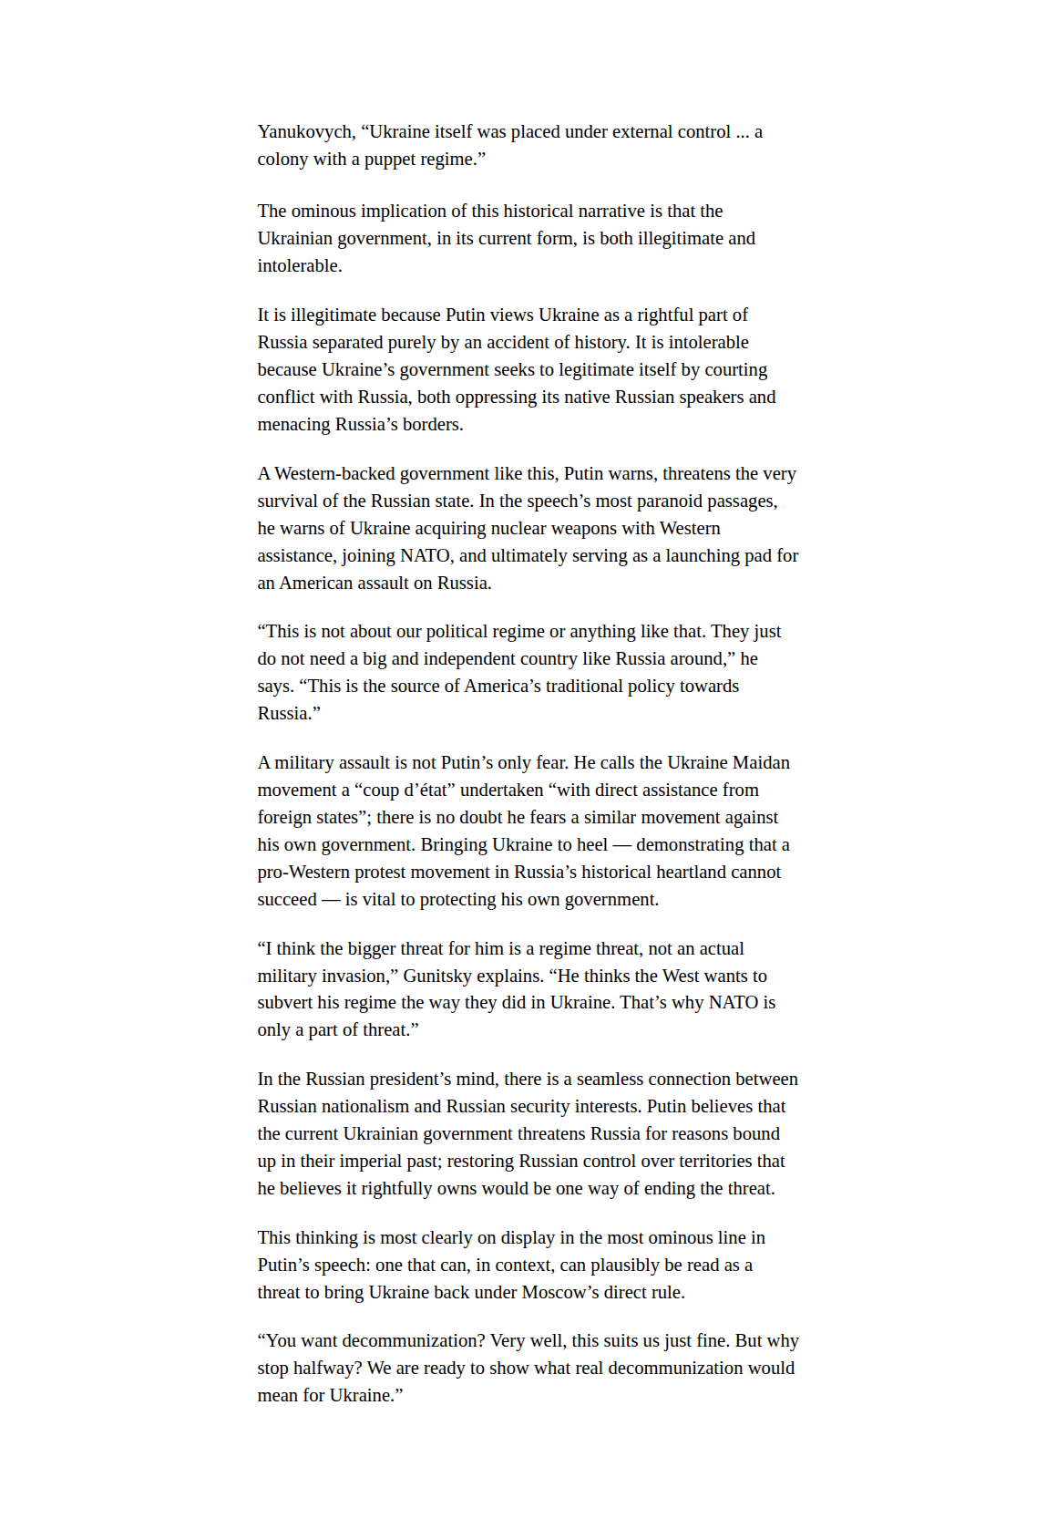Yanukovych, “Ukraine itself was placed under external control ... a colony with a puppet regime.”
The ominous implication of this historical narrative is that the Ukrainian government, in its current form, is both illegitimate and intolerable.
It is illegitimate because Putin views Ukraine as a rightful part of Russia separated purely by an accident of history. It is intolerable because Ukraine’s government seeks to legitimate itself by courting conflict with Russia, both oppressing its native Russian speakers and menacing Russia’s borders.
A Western-backed government like this, Putin warns, threatens the very survival of the Russian state. In the speech’s most paranoid passages, he warns of Ukraine acquiring nuclear weapons with Western assistance, joining NATO, and ultimately serving as a launching pad for an American assault on Russia.
“This is not about our political regime or anything like that. They just do not need a big and independent country like Russia around,” he says. “This is the source of America’s traditional policy towards Russia.”
A military assault is not Putin’s only fear. He calls the Ukraine Maidan movement a “coup d’état” undertaken “with direct assistance from foreign states”; there is no doubt he fears a similar movement against his own government. Bringing Ukraine to heel — demonstrating that a pro-Western protest movement in Russia’s historical heartland cannot succeed — is vital to protecting his own government.
“I think the bigger threat for him is a regime threat, not an actual military invasion,” Gunitsky explains. “He thinks the West wants to subvert his regime the way they did in Ukraine. That’s why NATO is only a part of threat.”
In the Russian president’s mind, there is a seamless connection between Russian nationalism and Russian security interests. Putin believes that the current Ukrainian government threatens Russia for reasons bound up in their imperial past; restoring Russian control over territories that he believes it rightfully owns would be one way of ending the threat.
This thinking is most clearly on display in the most ominous line in Putin’s speech: one that can, in context, can plausibly be read as a threat to bring Ukraine back under Moscow’s direct rule.
“You want decommunization? Very well, this suits us just fine. But why stop halfway? We are ready to show what real decommunization would mean for Ukraine.”